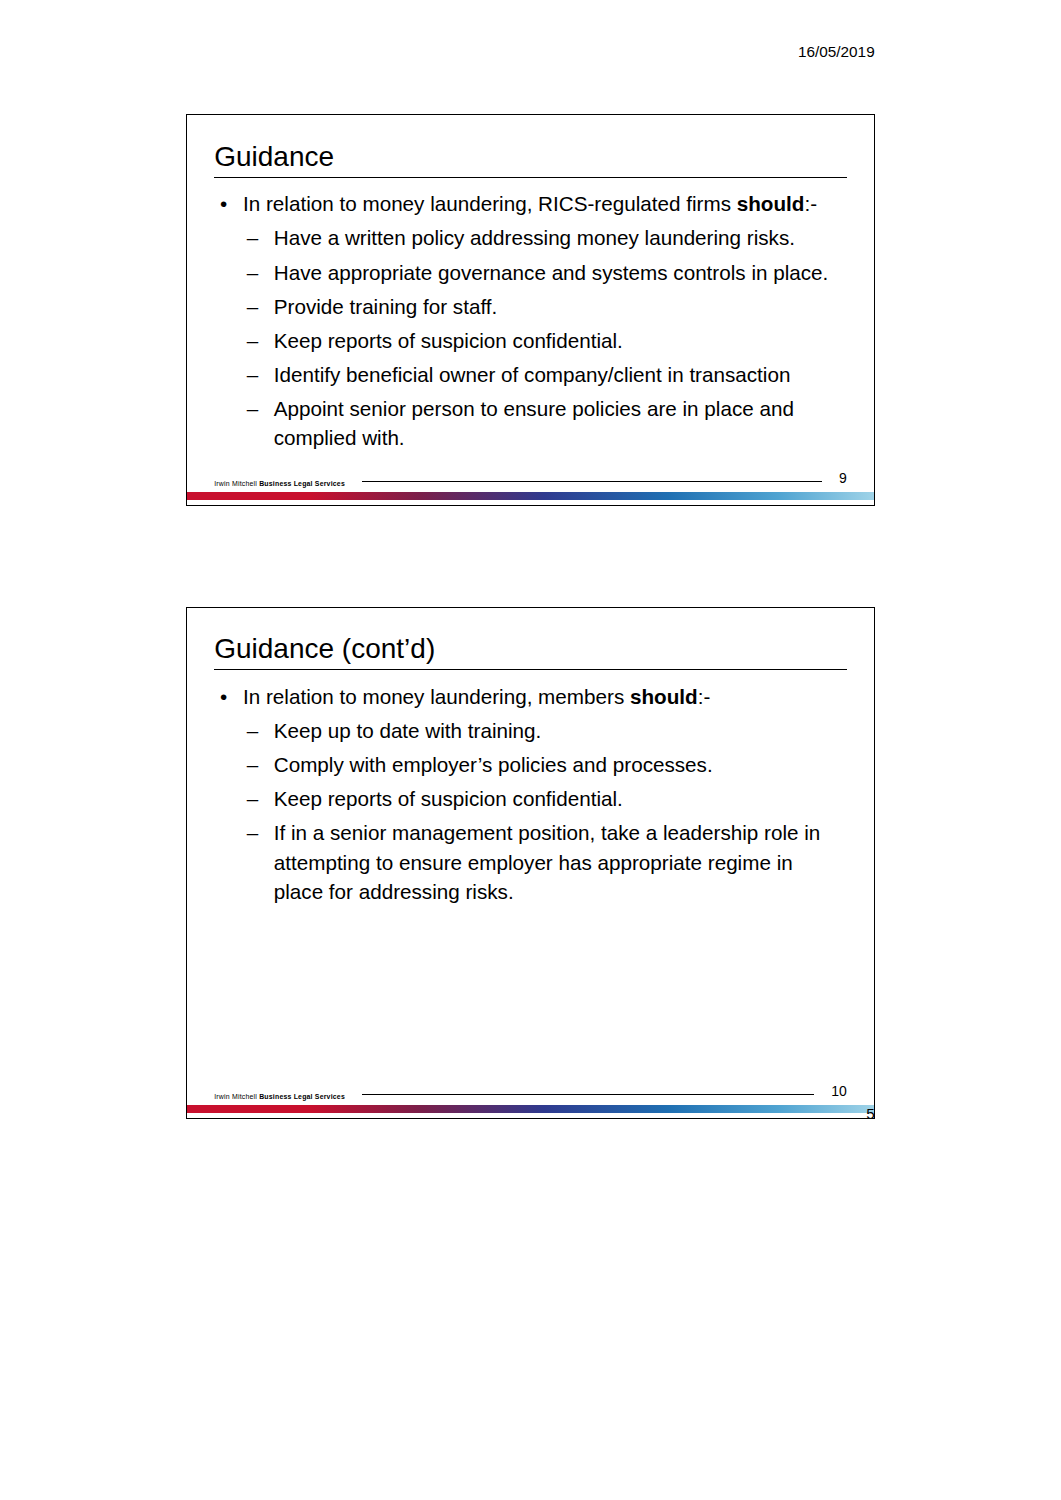16/05/2019
Guidance
In relation to money laundering, RICS-regulated firms should:-
Have a written policy addressing money laundering risks.
Have appropriate governance and systems controls in place.
Provide training for staff.
Keep reports of suspicion confidential.
Identify beneficial owner of company/client in transaction
Appoint senior person to ensure policies are in place and complied with.
Irwin Mitchell Business Legal Services 9
Guidance (cont’d)
In relation to money laundering, members should:-
Keep up to date with training.
Comply with employer’s policies and processes.
Keep reports of suspicion confidential.
If in a senior management position, take a leadership role in attempting to ensure employer has appropriate regime in place for addressing risks.
Irwin Mitchell Business Legal Services 10
5